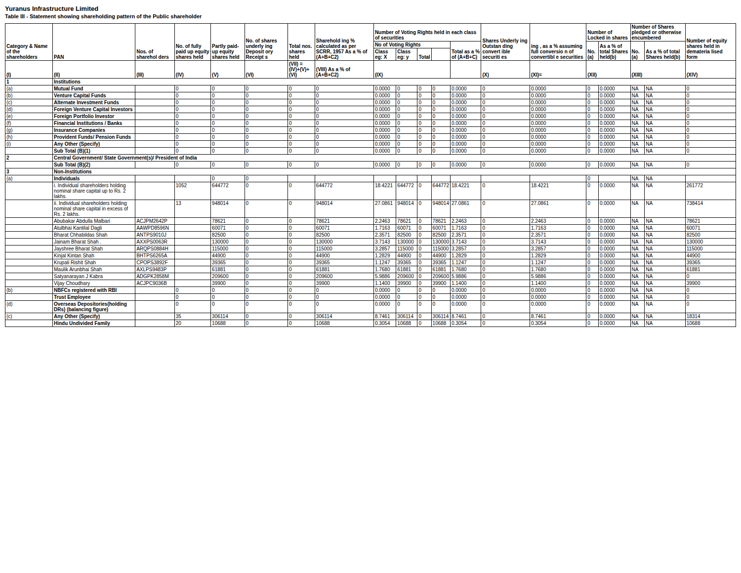Yuranus Infrastructure Limited
Table III - Statement showing shareholding pattern of the Public shareholder
| Category & Name of the shareholders | PAN | Nos. of sharehol ders | No. of fully paid up equity shares held | Partly paid-up equity shares held | No. of shares underly ing Deposit ory Receipt s | Total nos. shares held | Sharehold ing % calculated as per SCRR, 1957 As a % of (A+B+C2) | Number of Voting Rights held in each class of securities | Shares Underly ing Outstan ding convert ible securiti es | ing , as a % assuming full conversio n of convertibl e securities | Number of Locked in shares | Number of Shares pledged or otherwise encumbered | Number of equity shares held in demateria lised form |
| --- | --- | --- | --- | --- | --- | --- | --- | --- | --- | --- | --- | --- | --- |
| No of Voting Rights | Total as a % of (A+B+C) | No. (a) | As a % of total Shares held(b) | No. (a) | As a % of total Shares held(b) |
| Class eg: X | Class eg: y | Total | |
| (I) | (II) | (III) | (IV) | (V) | (VI) | (VII) = (IV)+(V)+ (VI) | (VIII) As a % of (A+B+C2) | (IX) | | (X) | (XI)= | (XII) | (XIII) | (XIV) |
| 1 | Institutions |
| (a) | Mutual Fund | | 0 | 0 | 0 | 0 | 0 | 0.0000 | 0 | 0 | 0 | 0.0000 | 0 | 0.0000 | 0 | 0.0000 | NA | NA | 0 |
| (b) | Venture Capital Funds | | 0 | 0 | 0 | 0 | 0 | 0.0000 | 0 | 0 | 0 | 0.0000 | 0 | 0.0000 | 0 | 0.0000 | NA | NA | 0 |
| (c) | Alternate Investment Funds | | 0 | 0 | 0 | 0 | 0 | 0.0000 | 0 | 0 | 0 | 0.0000 | 0 | 0.0000 | 0 | 0.0000 | NA | NA | 0 |
| (d) | Foreign Venture Capital Investors | | 0 | 0 | 0 | 0 | 0 | 0.0000 | 0 | 0 | 0 | 0.0000 | 0 | 0.0000 | 0 | 0.0000 | NA | NA | 0 |
| (e) | Foreign Portfolio Investor | | 0 | 0 | 0 | 0 | 0 | 0.0000 | 0 | 0 | 0 | 0.0000 | 0 | 0.0000 | 0 | 0.0000 | NA | NA | 0 |
| (f) | Financial Institutions / Banks | | 0 | 0 | 0 | 0 | 0 | 0.0000 | 0 | 0 | 0 | 0.0000 | 0 | 0.0000 | 0 | 0.0000 | NA | NA | 0 |
| (g) | Insurance Companies | | 0 | 0 | 0 | 0 | 0 | 0.0000 | 0 | 0 | 0 | 0.0000 | 0 | 0.0000 | 0 | 0.0000 | NA | NA | 0 |
| (h) | Provident Funds/ Pension Funds | | 0 | 0 | 0 | 0 | 0 | 0.0000 | 0 | 0 | 0 | 0.0000 | 0 | 0.0000 | 0 | 0.0000 | NA | NA | 0 |
| (i) | Any Other (Specify) | | 0 | 0 | 0 | 0 | 0 | 0.0000 | 0 | 0 | 0 | 0.0000 | 0 | 0.0000 | 0 | 0.0000 | NA | NA | 0 |
| | Sub Total (B)(1) | | 0 | 0 | 0 | 0 | 0 | 0.0000 | 0 | 0 | 0 | 0.0000 | 0 | 0.0000 | 0 | 0.0000 | NA | NA | 0 |
| 2 | Central Government/ State Government(s)/ President of India |
| | Sub Total (B)(2) | | 0 | 0 | 0 | 0 | 0 | 0.0000 | 0 | 0 | 0 | 0.0000 | 0 | 0.0000 | 0 | 0.0000 | NA | NA | 0 |
| 3 | Non-Institutions |
| (a) | Individuals | | | 0 | 0 | | | | | | | | | | 0 | | NA | NA | |
| | i. Individual shareholders holding nominal share capital up to Rs. 2 lakhs. | | 1052 | 644772 | 0 | 0 | 644772 | 18.4221 | 644772 | 0 | 644772 | 18.4221 | 0 | 18.4221 | 0 | 0.0000 | NA | NA | 261772 |
| | ii. Individual shareholders holding nominal share capital in excess of Rs. 2 lakhs. | | 13 | 948014 | 0 | 0 | 948014 | 27.0861 | 948014 | 0 | 948014 | 27.0861 | 0 | 27.0861 | 0 | 0.0000 | NA | NA | 738414 |
| | Abubakar Abdulla Malbari | ACJPM2642P | | 78621 | 0 | 0 | 78621 | 2.2463 | 78621 | 0 | 78621 | 2.2463 | 0 | 2.2463 | 0 | 0.0000 | NA | NA | 78621 |
| | Atulbhai Kantilal Dagli | AAWPD8596N | | 60071 | 0 | 0 | 60071 | 1.7163 | 60071 | 0 | 60071 | 1.7163 | 0 | 1.7163 | 0 | 0.0000 | NA | NA | 60071 |
| | Bharat Chhabildas Shah | ANTPS9010J | | 82500 | 0 | 0 | 82500 | 2.3571 | 82500 | 0 | 82500 | 2.3571 | 0 | 2.3571 | 0 | 0.0000 | NA | NA | 82500 |
| | Jainam Bharat Shah . | AXXPS0063R | | 130000 | 0 | 0 | 130000 | 3.7143 | 130000 | 0 | 130000 | 3.7143 | 0 | 3.7143 | 0 | 0.0000 | NA | NA | 130000 |
| | Jayshree Bharat Shah | ARQPS0884H | | 115000 | 0 | 0 | 115000 | 3.2857 | 115000 | 0 | 115000 | 3.2857 | 0 | 3.2857 | 0 | 0.0000 | NA | NA | 115000 |
| | Kinjal Kintan Shah | BHTPS6265A | | 44900 | 0 | 0 | 44900 | 1.2829 | 44900 | 0 | 44900 | 1.2829 | 0 | 1.2829 | 0 | 0.0000 | NA | NA | 44900 |
| | Krupali Rishit Shah | CPOPS3892F | | 39365 | 0 | 0 | 39365 | 1.1247 | 39365 | 0 | 39365 | 1.1247 | 0 | 1.1247 | 0 | 0.0000 | NA | NA | 39365 |
| | Maulik Arunbhai Shah | AXLPS9483P | | 61881 | 0 | 0 | 61881 | 1.7680 | 61881 | 0 | 61881 | 1.7680 | 0 | 1.7680 | 0 | 0.0000 | NA | NA | 61881 |
| | Satyanarayan J Kabra | ADGPK2858M | | 209600 | 0 | 0 | 209600 | 5.9886 | 209600 | 0 | 209600 | 5.9886 | 0 | 5.9886 | 0 | 0.0000 | NA | NA | 0 |
| | Vijay Choudhary | ACJPC9036B | | 39900 | 0 | 0 | 39900 | 1.1400 | 39900 | 0 | 39900 | 1.1400 | 0 | 1.1400 | 0 | 0.0000 | NA | NA | 39900 |
| (b) | NBFCs registered with RBI | | 0 | 0 | 0 | 0 | 0 | 0.0000 | 0 | 0 | 0 | 0.0000 | 0 | 0.0000 | 0 | 0.0000 | NA | NA | 0 |
| | Trust Employee | | 0 | 0 | 0 | 0 | 0 | 0.0000 | 0 | 0 | 0 | 0.0000 | 0 | 0.0000 | 0 | 0.0000 | NA | NA | 0 |
| (d) | Overseas Depositories(holding DRs) (balancing figure) | | 0 | 0 | 0 | 0 | 0 | 0.0000 | 0 | 0 | 0 | 0.0000 | 0 | 0.0000 | 0 | 0.0000 | NA | NA | 0 |
| (c) | Any Other (Specify) | | 35 | 306114 | 0 | 0 | 306114 | 8.7461 | 306114 | 0 | 306114 | 8.7461 | 0 | 8.7461 | 0 | 0.0000 | NA | NA | 18314 |
| | Hindu Undivided Family | | 20 | 10688 | 0 | 0 | 10688 | 0.3054 | 10688 | 0 | 10688 | 0.3054 | 0 | 0.3054 | 0 | 0.0000 | NA | NA | 10688 |